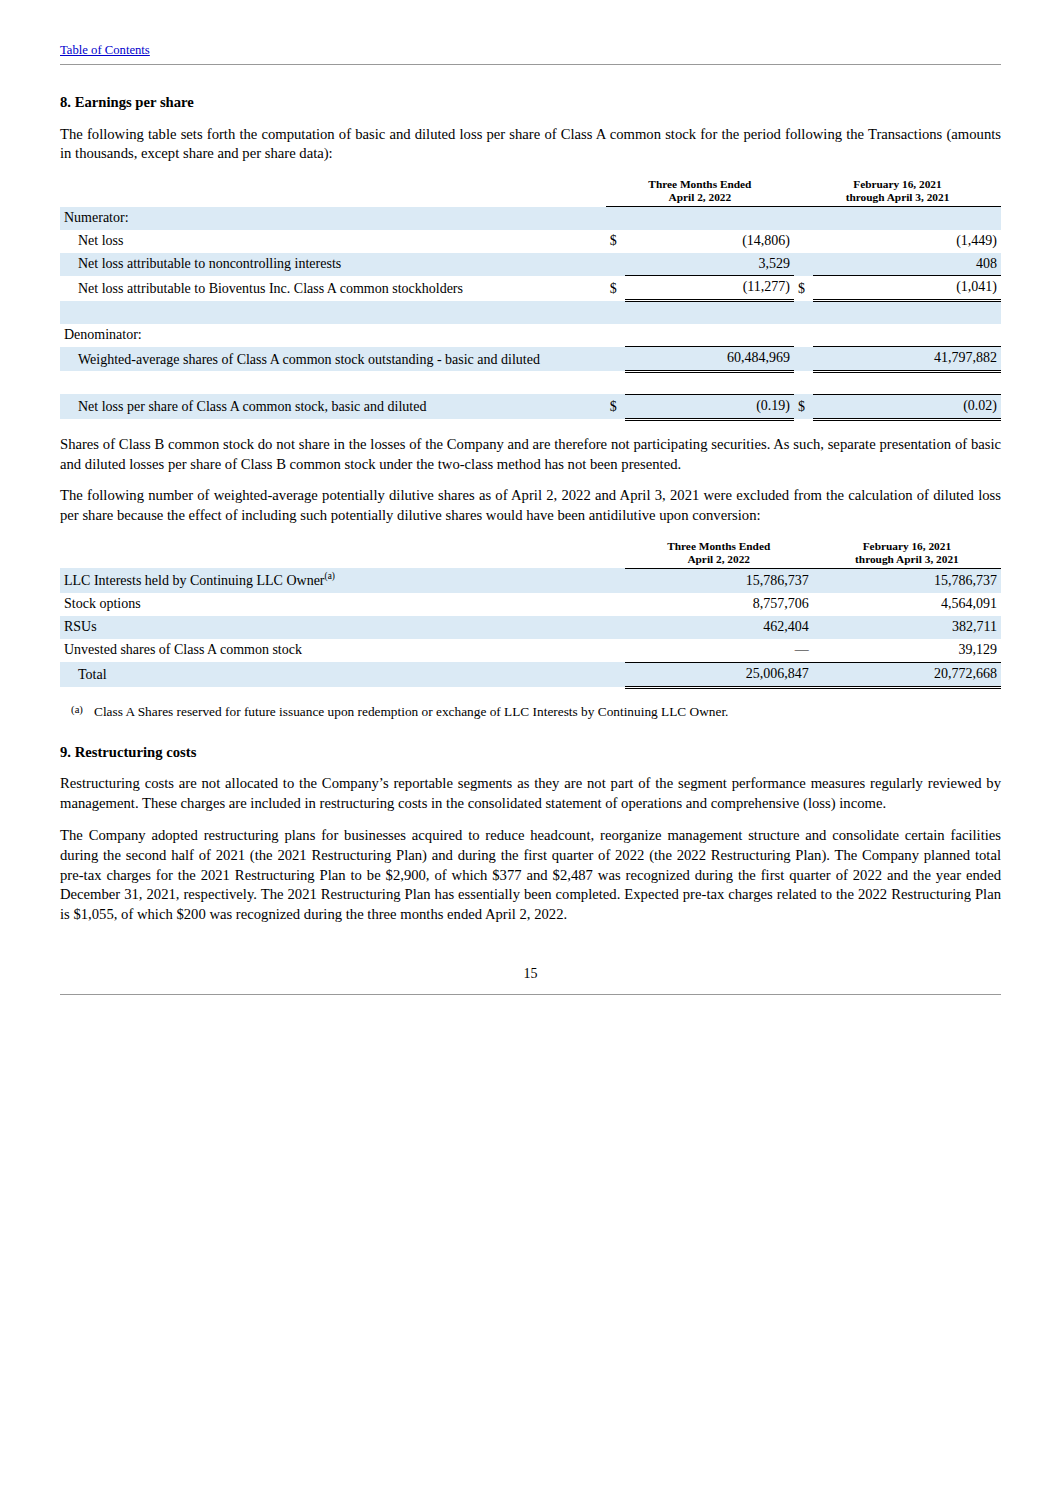Table of Contents
8. Earnings per share
The following table sets forth the computation of basic and diluted loss per share of Class A common stock for the period following the Transactions (amounts in thousands, except share and per share data):
| | Three Months Ended April 2, 2022 | February 16, 2021 through April 3, 2021 |
| --- | --- | --- |
| Numerator: | | | | |
| Net loss | $ | (14,806) | | (1,449) |
| Net loss attributable to noncontrolling interests | | 3,529 | | 408 |
| Net loss attributable to Bioventus Inc. Class A common stockholders | $ | (11,277) | $ | (1,041) |
| Denominator: | | | | |
| Weighted-average shares of Class A common stock outstanding - basic and diluted | | 60,484,969 | | 41,797,882 |
| Net loss per share of Class A common stock, basic and diluted | $ | (0.19) | $ | (0.02) |
Shares of Class B common stock do not share in the losses of the Company and are therefore not participating securities. As such, separate presentation of basic and diluted losses per share of Class B common stock under the two-class method has not been presented.
The following number of weighted-average potentially dilutive shares as of April 2, 2022 and April 3, 2021 were excluded from the calculation of diluted loss per share because the effect of including such potentially dilutive shares would have been antidilutive upon conversion:
| | Three Months Ended April 2, 2022 | February 16, 2021 through April 3, 2021 |
| --- | --- | --- |
| LLC Interests held by Continuing LLC Owner (a) | 15,786,737 | 15,786,737 |
| Stock options | 8,757,706 | 4,564,091 |
| RSUs | 462,404 | 382,711 |
| Unvested shares of Class A common stock | — | 39,129 |
| Total | 25,006,847 | 20,772,668 |
(a) Class A Shares reserved for future issuance upon redemption or exchange of LLC Interests by Continuing LLC Owner.
9. Restructuring costs
Restructuring costs are not allocated to the Company’s reportable segments as they are not part of the segment performance measures regularly reviewed by management. These charges are included in restructuring costs in the consolidated statement of operations and comprehensive (loss) income.
The Company adopted restructuring plans for businesses acquired to reduce headcount, reorganize management structure and consolidate certain facilities during the second half of 2021 (the 2021 Restructuring Plan) and during the first quarter of 2022 (the 2022 Restructuring Plan). The Company planned total pre-tax charges for the 2021 Restructuring Plan to be $2,900, of which $377 and $2,487 was recognized during the first quarter of 2022 and the year ended December 31, 2021, respectively. The 2021 Restructuring Plan has essentially been completed. Expected pre-tax charges related to the 2022 Restructuring Plan is $1,055, of which $200 was recognized during the three months ended April 2, 2022.
15